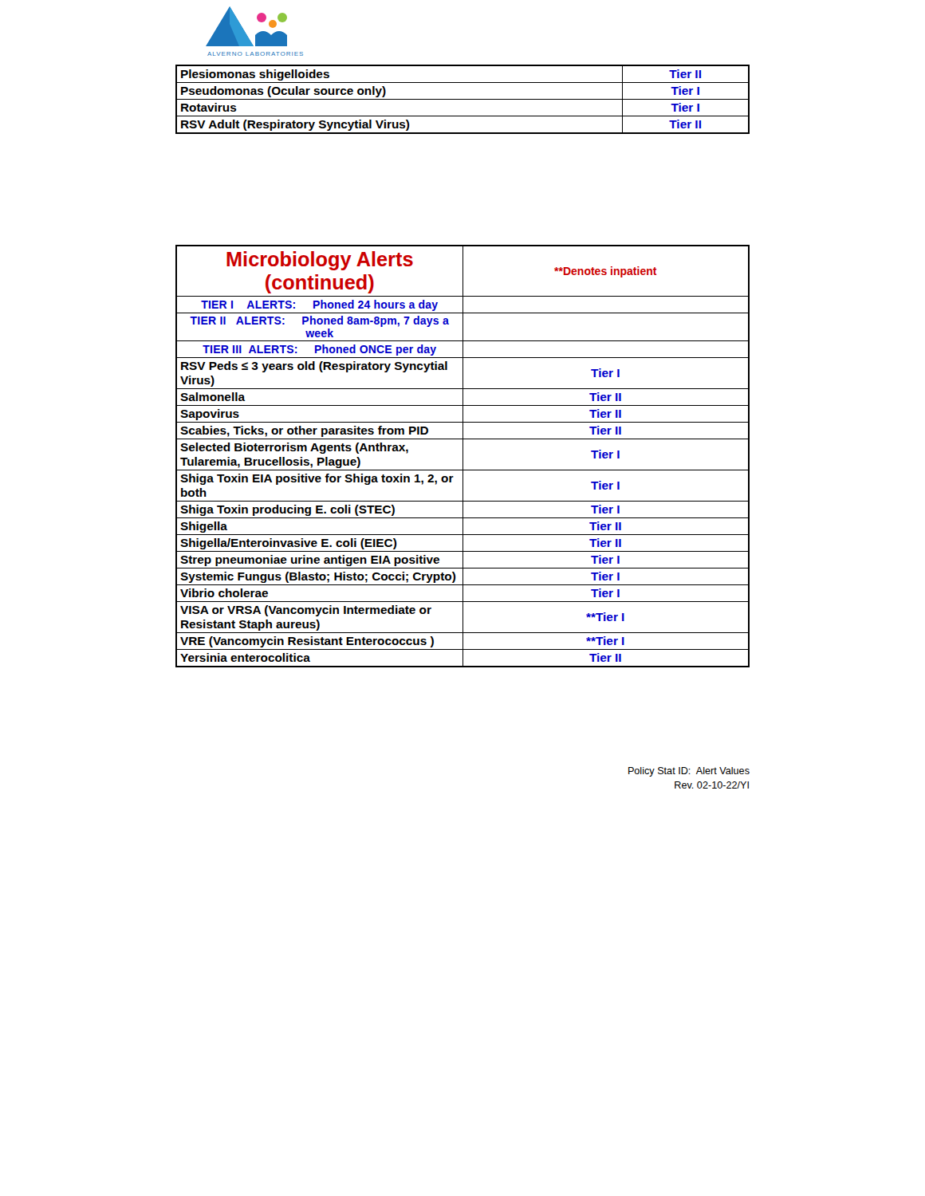ALVERNO LABORATORIES
| Plesiomonas shigelloides | Tier II |
| Pseudomonas (Ocular source only) | Tier I |
| Rotavirus | Tier I |
| RSV Adult (Respiratory Syncytial Virus) | Tier II |
| Microbiology Alerts (continued) | **Denotes inpatient |
| TIER I ALERTS: Phoned 24 hours a day | |
| TIER II ALERTS: Phoned 8am-8pm, 7 days a week | |
| TIER III ALERTS: Phoned ONCE per day | |
| RSV Peds ≤ 3 years old (Respiratory Syncytial Virus) | Tier I |
| Salmonella | Tier II |
| Sapovirus | Tier II |
| Scabies, Ticks, or other parasites from PID | Tier II |
| Selected Bioterrorism Agents (Anthrax, Tularemia, Brucellosis, Plague) | Tier I |
| Shiga Toxin EIA positive for Shiga toxin 1, 2, or both | Tier I |
| Shiga Toxin producing E. coli (STEC) | Tier I |
| Shigella | Tier II |
| Shigella/Enteroinvasive E. coli (EIEC) | Tier II |
| Strep pneumoniae urine antigen EIA positive | Tier I |
| Systemic Fungus (Blasto; Histo; Cocci; Crypto) | Tier I |
| Vibrio cholerae | Tier I |
| VISA or VRSA (Vancomycin Intermediate or Resistant Staph aureus) | **Tier I |
| VRE (Vancomycin Resistant Enterococcus ) | **Tier I |
| Yersinia enterocolitica | Tier II |
Policy Stat ID: Alert Values
Rev. 02-10-22/YI